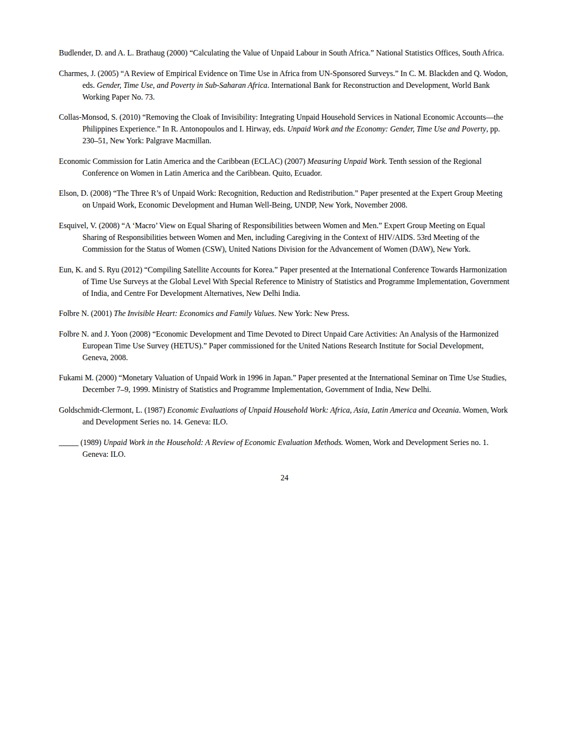Budlender, D. and A. L. Brathaug (2000) “Calculating the Value of Unpaid Labour in South Africa.” National Statistics Offices, South Africa.
Charmes, J. (2005) “A Review of Empirical Evidence on Time Use in Africa from UN-Sponsored Surveys.” In C. M. Blackden and Q. Wodon, eds. Gender, Time Use, and Poverty in Sub-Saharan Africa. International Bank for Reconstruction and Development, World Bank Working Paper No. 73.
Collas-Monsod, S. (2010) “Removing the Cloak of Invisibility: Integrating Unpaid Household Services in National Economic Accounts—the Philippines Experience.” In R. Antonopoulos and I. Hirway, eds. Unpaid Work and the Economy: Gender, Time Use and Poverty, pp. 230–51, New York: Palgrave Macmillan.
Economic Commission for Latin America and the Caribbean (ECLAC) (2007) Measuring Unpaid Work. Tenth session of the Regional Conference on Women in Latin America and the Caribbean. Quito, Ecuador.
Elson, D. (2008) “The Three R’s of Unpaid Work: Recognition, Reduction and Redistribution.” Paper presented at the Expert Group Meeting on Unpaid Work, Economic Development and Human Well-Being, UNDP, New York, November 2008.
Esquivel, V. (2008) “A ‘Macro’ View on Equal Sharing of Responsibilities between Women and Men.” Expert Group Meeting on Equal Sharing of Responsibilities between Women and Men, including Caregiving in the Context of HIV/AIDS. 53rd Meeting of the Commission for the Status of Women (CSW), United Nations Division for the Advancement of Women (DAW), New York.
Eun, K. and S. Ryu (2012) “Compiling Satellite Accounts for Korea.” Paper presented at the International Conference Towards Harmonization of Time Use Surveys at the Global Level With Special Reference to Ministry of Statistics and Programme Implementation, Government of India, and Centre For Development Alternatives, New Delhi India.
Folbre N. (2001) The Invisible Heart: Economics and Family Values. New York: New Press.
Folbre N. and J. Yoon (2008) “Economic Development and Time Devoted to Direct Unpaid Care Activities: An Analysis of the Harmonized European Time Use Survey (HETUS).” Paper commissioned for the United Nations Research Institute for Social Development, Geneva, 2008.
Fukami M. (2000) “Monetary Valuation of Unpaid Work in 1996 in Japan.” Paper presented at the International Seminar on Time Use Studies, December 7–9, 1999. Ministry of Statistics and Programme Implementation, Government of India, New Delhi.
Goldschmidt-Clermont, L. (1987) Economic Evaluations of Unpaid Household Work: Africa, Asia, Latin America and Oceania. Women, Work and Development Series no. 14. Geneva: ILO.
_____ (1989) Unpaid Work in the Household: A Review of Economic Evaluation Methods. Women, Work and Development Series no. 1. Geneva: ILO.
24